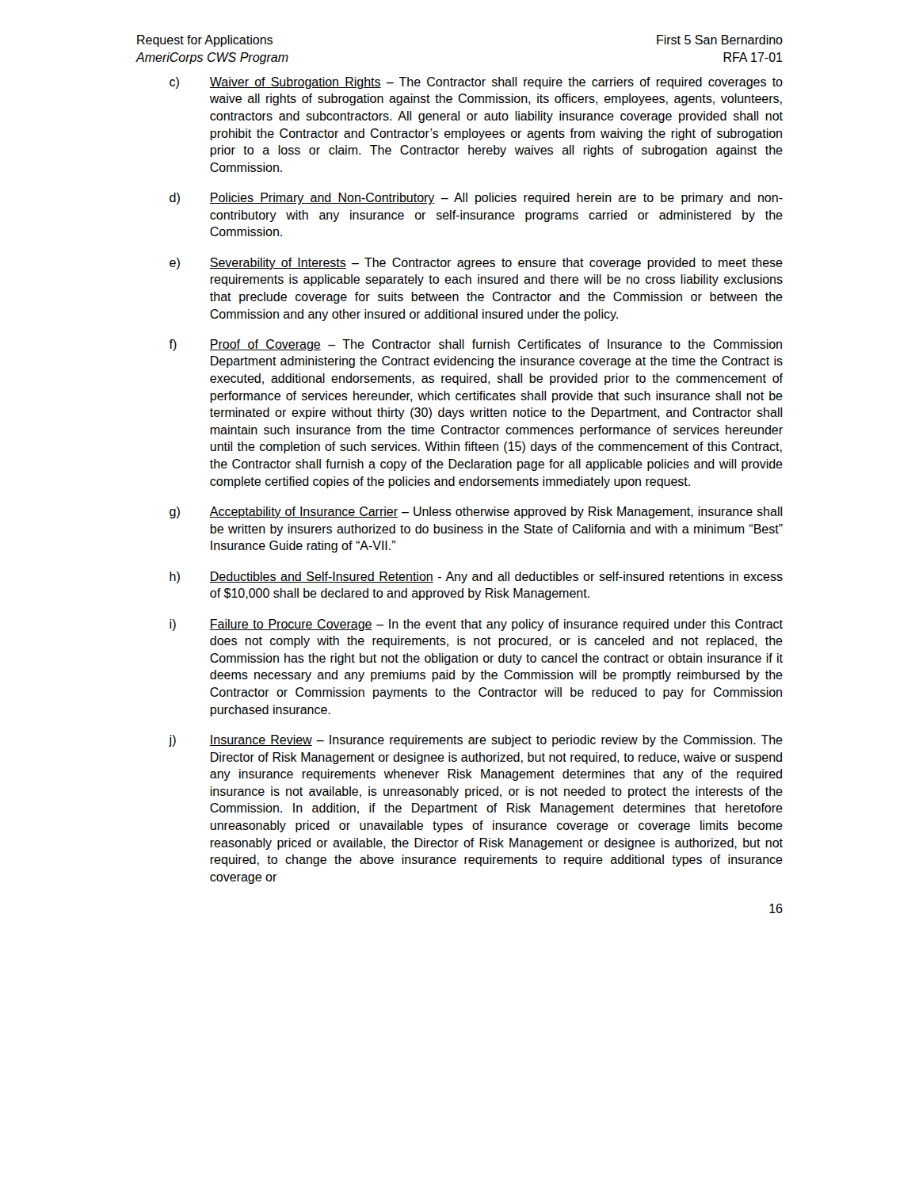| Request for Applications | First 5 San Bernardino |
| AmeriCorps CWS Program | RFA 17-01 |
c) Waiver of Subrogation Rights – The Contractor shall require the carriers of required coverages to waive all rights of subrogation against the Commission, its officers, employees, agents, volunteers, contractors and subcontractors. All general or auto liability insurance coverage provided shall not prohibit the Contractor and Contractor’s employees or agents from waiving the right of subrogation prior to a loss or claim. The Contractor hereby waives all rights of subrogation against the Commission.
d) Policies Primary and Non-Contributory – All policies required herein are to be primary and non-contributory with any insurance or self-insurance programs carried or administered by the Commission.
e) Severability of Interests – The Contractor agrees to ensure that coverage provided to meet these requirements is applicable separately to each insured and there will be no cross liability exclusions that preclude coverage for suits between the Contractor and the Commission or between the Commission and any other insured or additional insured under the policy.
f) Proof of Coverage – The Contractor shall furnish Certificates of Insurance to the Commission Department administering the Contract evidencing the insurance coverage at the time the Contract is executed, additional endorsements, as required, shall be provided prior to the commencement of performance of services hereunder, which certificates shall provide that such insurance shall not be terminated or expire without thirty (30) days written notice to the Department, and Contractor shall maintain such insurance from the time Contractor commences performance of services hereunder until the completion of such services. Within fifteen (15) days of the commencement of this Contract, the Contractor shall furnish a copy of the Declaration page for all applicable policies and will provide complete certified copies of the policies and endorsements immediately upon request.
g) Acceptability of Insurance Carrier – Unless otherwise approved by Risk Management, insurance shall be written by insurers authorized to do business in the State of California and with a minimum “Best” Insurance Guide rating of “A-VII.”
h) Deductibles and Self-Insured Retention - Any and all deductibles or self-insured retentions in excess of $10,000 shall be declared to and approved by Risk Management.
i) Failure to Procure Coverage – In the event that any policy of insurance required under this Contract does not comply with the requirements, is not procured, or is canceled and not replaced, the Commission has the right but not the obligation or duty to cancel the contract or obtain insurance if it deems necessary and any premiums paid by the Commission will be promptly reimbursed by the Contractor or Commission payments to the Contractor will be reduced to pay for Commission purchased insurance.
j) Insurance Review – Insurance requirements are subject to periodic review by the Commission. The Director of Risk Management or designee is authorized, but not required, to reduce, waive or suspend any insurance requirements whenever Risk Management determines that any of the required insurance is not available, is unreasonably priced, or is not needed to protect the interests of the Commission. In addition, if the Department of Risk Management determines that heretofore unreasonably priced or unavailable types of insurance coverage or coverage limits become reasonably priced or available, the Director of Risk Management or designee is authorized, but not required, to change the above insurance requirements to require additional types of insurance coverage or
16